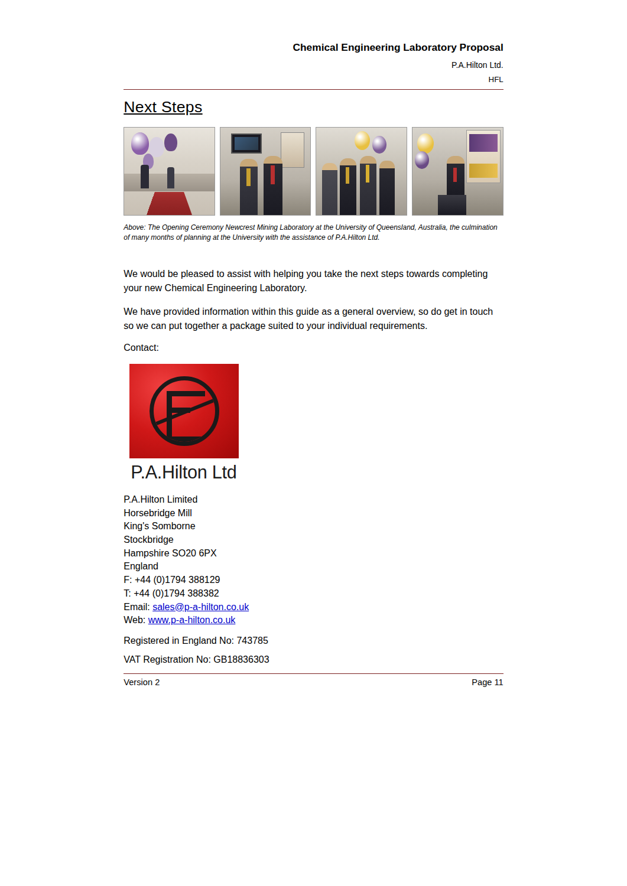Chemical Engineering Laboratory Proposal
P.A.Hilton Ltd.
HFL
Next Steps
Above: The Opening Ceremony Newcrest Mining Laboratory at the University of Queensland, Australia, the culmination of many months of planning at the University with the assistance of P.A.Hilton Ltd.
We would be pleased to assist with helping you take the next steps towards completing your new Chemical Engineering Laboratory.
We have provided information within this guide as a general overview, so do get in touch so we can put together a package suited to your individual requirements.
Contact:
P.A.Hilton Ltd
P.A.Hilton Limited
Horsebridge Mill
King's Somborne
Stockbridge
Hampshire SO20 6PX
England
F: +44 (0)1794 388129
T: +44 (0)1794 388382
Email: sales@p-a-hilton.co.uk
Web: www.p-a-hilton.co.uk
Registered in England No: 743785
VAT Registration No: GB18836303
Version 2 Page 11